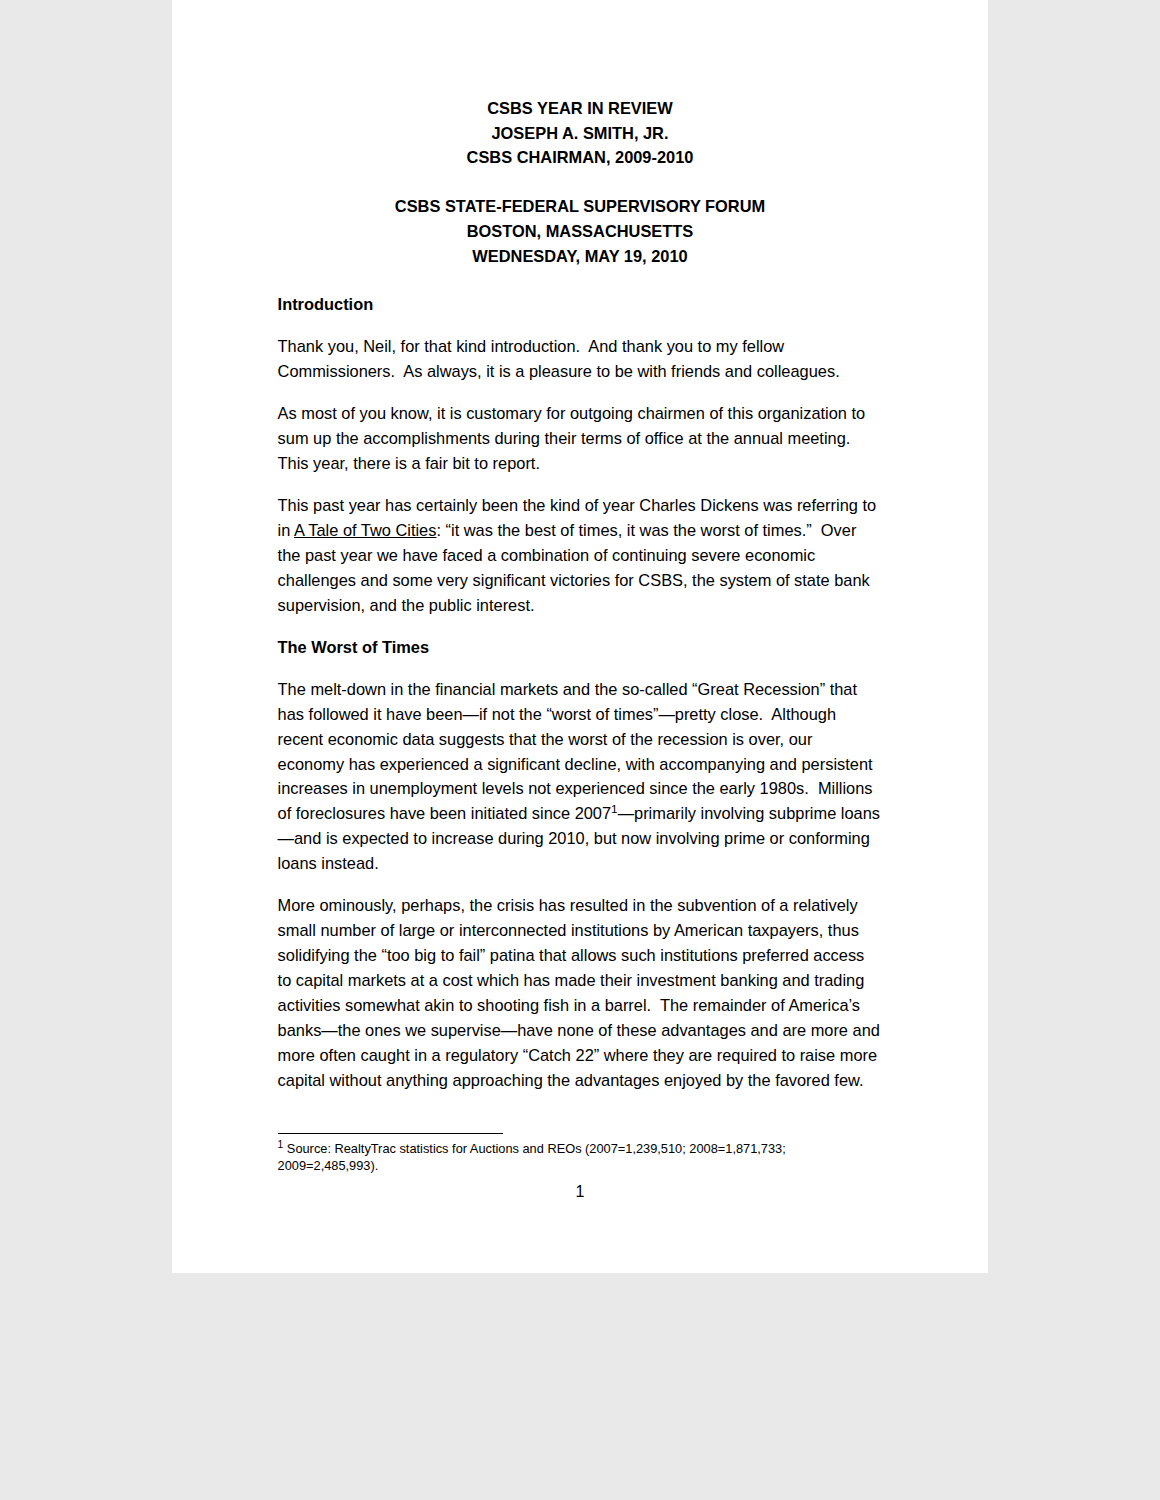CSBS YEAR IN REVIEW
JOSEPH A. SMITH, JR.
CSBS CHAIRMAN, 2009-2010 CSBS STATE-FEDERAL SUPERVISORY FORUM
BOSTON, MASSACHUSETTS
WEDNESDAY, MAY 19, 2010
Introduction
Thank you, Neil, for that kind introduction. And thank you to my fellow Commissioners. As always, it is a pleasure to be with friends and colleagues.
As most of you know, it is customary for outgoing chairmen of this organization to sum up the accomplishments during their terms of office at the annual meeting. This year, there is a fair bit to report.
This past year has certainly been the kind of year Charles Dickens was referring to in A Tale of Two Cities: “it was the best of times, it was the worst of times.” Over the past year we have faced a combination of continuing severe economic challenges and some very significant victories for CSBS, the system of state bank supervision, and the public interest.
The Worst of Times
The melt-down in the financial markets and the so-called “Great Recession” that has followed it have been—if not the “worst of times”—pretty close. Although recent economic data suggests that the worst of the recession is over, our economy has experienced a significant decline, with accompanying and persistent increases in unemployment levels not experienced since the early 1980s. Millions of foreclosures have been initiated since 20071—primarily involving subprime loans—and is expected to increase during 2010, but now involving prime or conforming loans instead.
More ominously, perhaps, the crisis has resulted in the subvention of a relatively small number of large or interconnected institutions by American taxpayers, thus solidifying the “too big to fail” patina that allows such institutions preferred access to capital markets at a cost which has made their investment banking and trading activities somewhat akin to shooting fish in a barrel. The remainder of America’s banks—the ones we supervise—have none of these advantages and are more and more often caught in a regulatory “Catch 22” where they are required to raise more capital without anything approaching the advantages enjoyed by the favored few.
1 Source: RealtyTrac statistics for Auctions and REOs (2007=1,239,510; 2008=1,871,733; 2009=2,485,993).
1